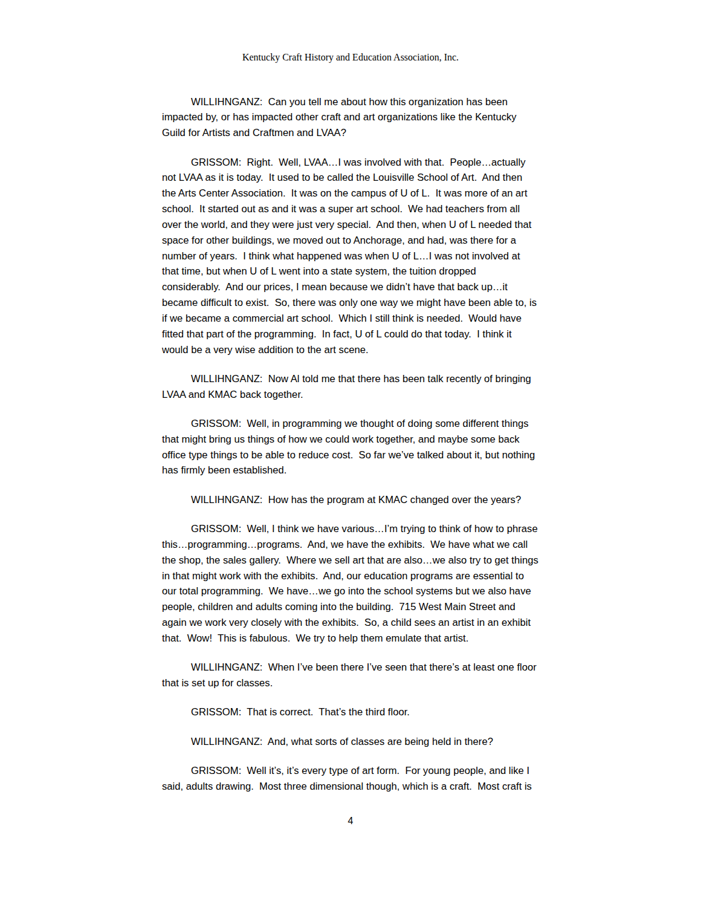Kentucky Craft History and Education Association, Inc.
WILLIHNGANZ: Can you tell me about how this organization has been impacted by, or has impacted other craft and art organizations like the Kentucky Guild for Artists and Craftmen and LVAA?
GRISSOM: Right. Well, LVAA…I was involved with that. People…actually not LVAA as it is today. It used to be called the Louisville School of Art. And then the Arts Center Association. It was on the campus of U of L. It was more of an art school. It started out as and it was a super art school. We had teachers from all over the world, and they were just very special. And then, when U of L needed that space for other buildings, we moved out to Anchorage, and had, was there for a number of years. I think what happened was when U of L…I was not involved at that time, but when U of L went into a state system, the tuition dropped considerably. And our prices, I mean because we didn’t have that back up…it became difficult to exist. So, there was only one way we might have been able to, is if we became a commercial art school. Which I still think is needed. Would have fitted that part of the programming. In fact, U of L could do that today. I think it would be a very wise addition to the art scene.
WILLIHNGANZ: Now Al told me that there has been talk recently of bringing LVAA and KMAC back together.
GRISSOM: Well, in programming we thought of doing some different things that might bring us things of how we could work together, and maybe some back office type things to be able to reduce cost. So far we’ve talked about it, but nothing has firmly been established.
WILLIHNGANZ: How has the program at KMAC changed over the years?
GRISSOM: Well, I think we have various…I’m trying to think of how to phrase this…programming…programs. And, we have the exhibits. We have what we call the shop, the sales gallery. Where we sell art that are also…we also try to get things in that might work with the exhibits. And, our education programs are essential to our total programming. We have…we go into the school systems but we also have people, children and adults coming into the building. 715 West Main Street and again we work very closely with the exhibits. So, a child sees an artist in an exhibit that. Wow! This is fabulous. We try to help them emulate that artist.
WILLIHNGANZ: When I’ve been there I’ve seen that there’s at least one floor that is set up for classes.
GRISSOM: That is correct. That’s the third floor.
WILLIHNGANZ: And, what sorts of classes are being held in there?
GRISSOM: Well it’s, it’s every type of art form. For young people, and like I said, adults drawing. Most three dimensional though, which is a craft. Most craft is
4